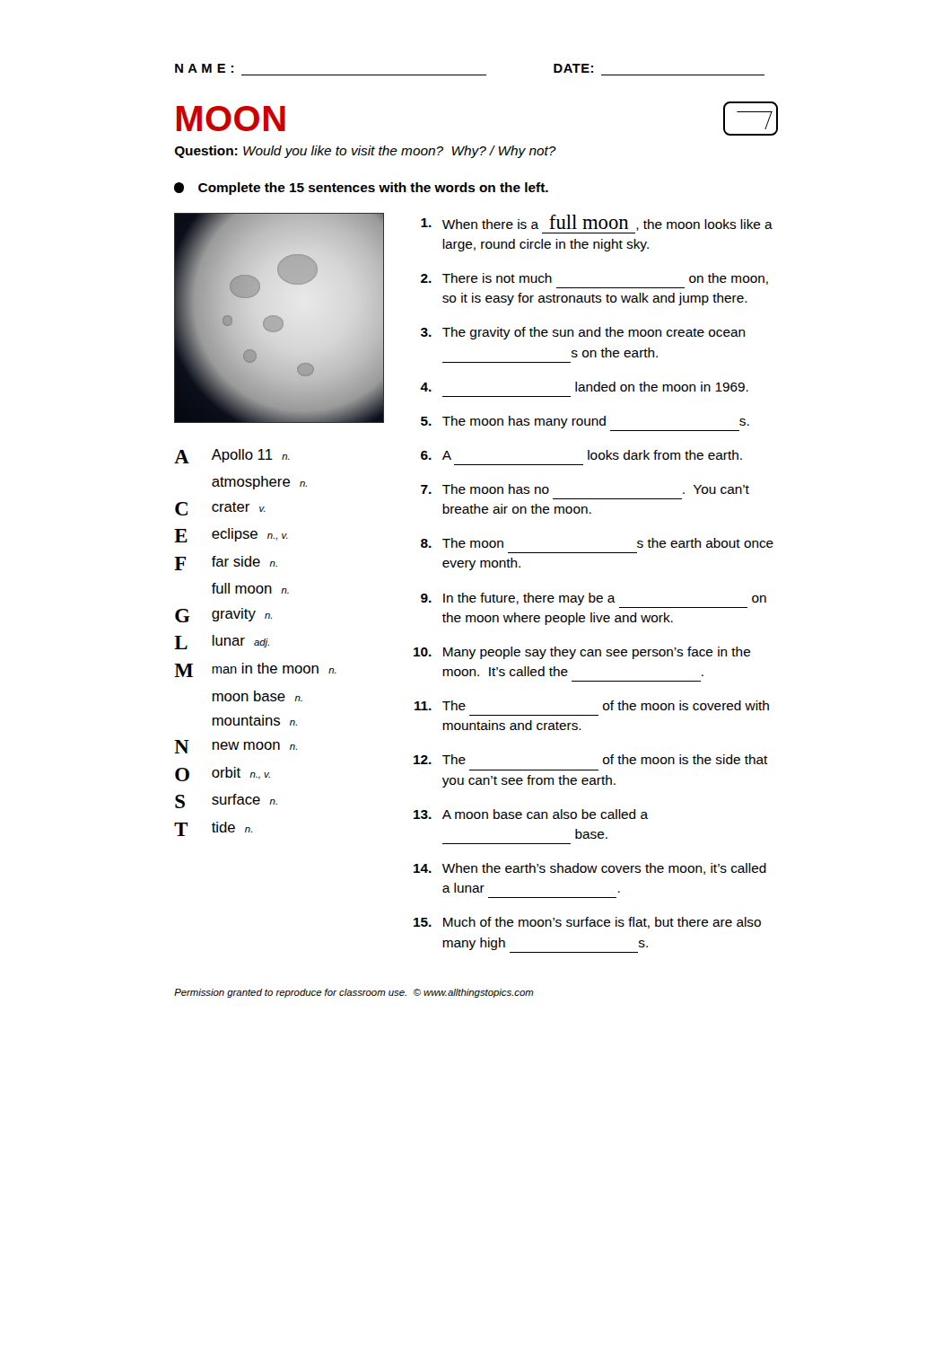N A M E :
DATE:
MOON
Question: Would you like to visit the moon? Why? / Why not?
Complete the 15 sentences with the words on the left.
| A | Apollo 11 n. |
| | atmosphere n. |
| C | crater v. |
| E | eclipse n., v. |
| F | far side n. |
| | full moon n. |
| G | gravity n. |
| L | lunar adj. |
| M | man in the moon n. |
| | moon base n. |
| | mountains n. |
| N | new moon n. |
| O | orbit n., v. |
| S | surface n. |
| T | tide n. |
1. When there is a full moon, the moon looks like a large, round circle in the night sky.
2. There is not much on the moon, so it is easy for astronauts to walk and jump there.
3. The gravity of the sun and the moon create ocean s on the earth.
4. landed on the moon in 1969.
5. The moon has many round s.
6. A looks dark from the earth.
7. The moon has no . You can’t breathe air on the moon.
8. The moon s the earth about once every month.
9. In the future, there may be a on the moon where people live and work.
10. Many people say they can see person’s face in the moon. It’s called the .
11. The of the moon is covered with mountains and craters.
12. The of the moon is the side that you can’t see from the earth.
13. A moon base can also be called a base.
14. When the earth’s shadow covers the moon, it’s called a lunar .
15. Much of the moon’s surface is flat, but there are also many high s.
Permission granted to reproduce for classroom use. © www.allthingstopics.com